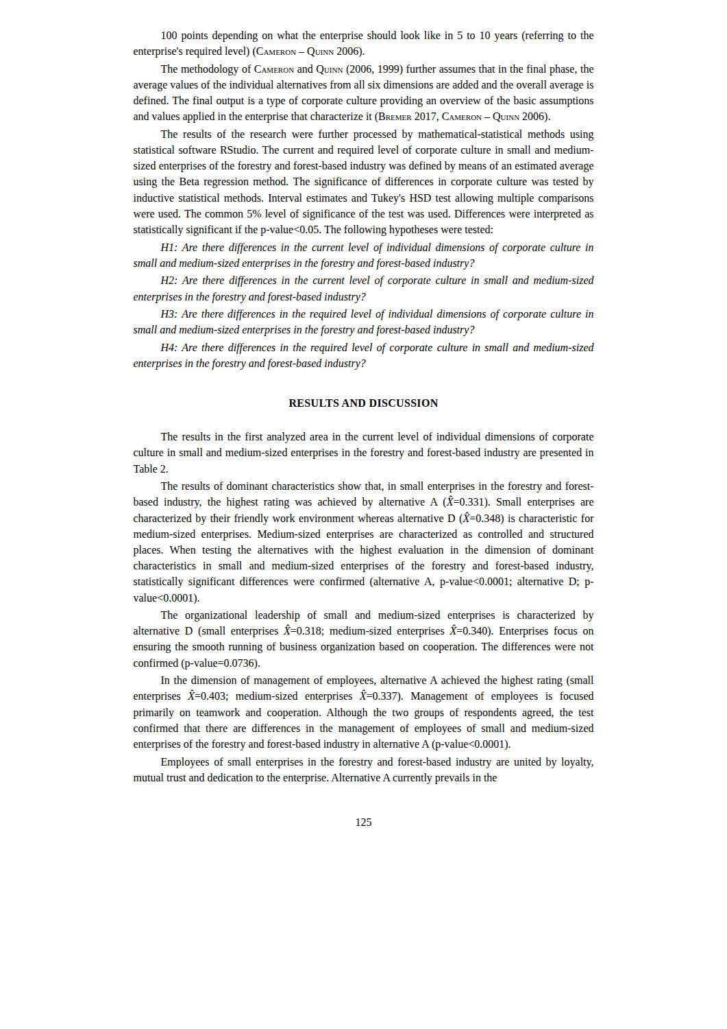100 points depending on what the enterprise should look like in 5 to 10 years (referring to the enterprise's required level) (Cameron – Quinn 2006).
The methodology of Cameron and Quinn (2006, 1999) further assumes that in the final phase, the average values of the individual alternatives from all six dimensions are added and the overall average is defined. The final output is a type of corporate culture providing an overview of the basic assumptions and values applied in the enterprise that characterize it (Bremer 2017, Cameron – Quinn 2006).
The results of the research were further processed by mathematical-statistical methods using statistical software RStudio. The current and required level of corporate culture in small and medium-sized enterprises of the forestry and forest-based industry was defined by means of an estimated average using the Beta regression method. The significance of differences in corporate culture was tested by inductive statistical methods. Interval estimates and Tukey's HSD test allowing multiple comparisons were used. The common 5% level of significance of the test was used. Differences were interpreted as statistically significant if the p-value<0.05. The following hypotheses were tested:
H1: Are there differences in the current level of individual dimensions of corporate culture in small and medium-sized enterprises in the forestry and forest-based industry?
H2: Are there differences in the current level of corporate culture in small and medium-sized enterprises in the forestry and forest-based industry?
H3: Are there differences in the required level of individual dimensions of corporate culture in small and medium-sized enterprises in the forestry and forest-based industry?
H4: Are there differences in the required level of corporate culture in small and medium-sized enterprises in the forestry and forest-based industry?
Results and Discussion
The results in the first analyzed area in the current level of individual dimensions of corporate culture in small and medium-sized enterprises in the forestry and forest-based industry are presented in Table 2.
The results of dominant characteristics show that, in small enterprises in the forestry and forest-based industry, the highest rating was achieved by alternative A (X̂=0.331). Small enterprises are characterized by their friendly work environment whereas alternative D (X̂=0.348) is characteristic for medium-sized enterprises. Medium-sized enterprises are characterized as controlled and structured places. When testing the alternatives with the highest evaluation in the dimension of dominant characteristics in small and medium-sized enterprises of the forestry and forest-based industry, statistically significant differences were confirmed (alternative A, p-value<0.0001; alternative D; p-value<0.0001).
The organizational leadership of small and medium-sized enterprises is characterized by alternative D (small enterprises X̂=0.318; medium-sized enterprises X̂=0.340). Enterprises focus on ensuring the smooth running of business organization based on cooperation. The differences were not confirmed (p-value=0.0736).
In the dimension of management of employees, alternative A achieved the highest rating (small enterprises X̂=0.403; medium-sized enterprises X̂=0.337). Management of employees is focused primarily on teamwork and cooperation. Although the two groups of respondents agreed, the test confirmed that there are differences in the management of employees of small and medium-sized enterprises of the forestry and forest-based industry in alternative A (p-value<0.0001).
Employees of small enterprises in the forestry and forest-based industry are united by loyalty, mutual trust and dedication to the enterprise. Alternative A currently prevails in the
125